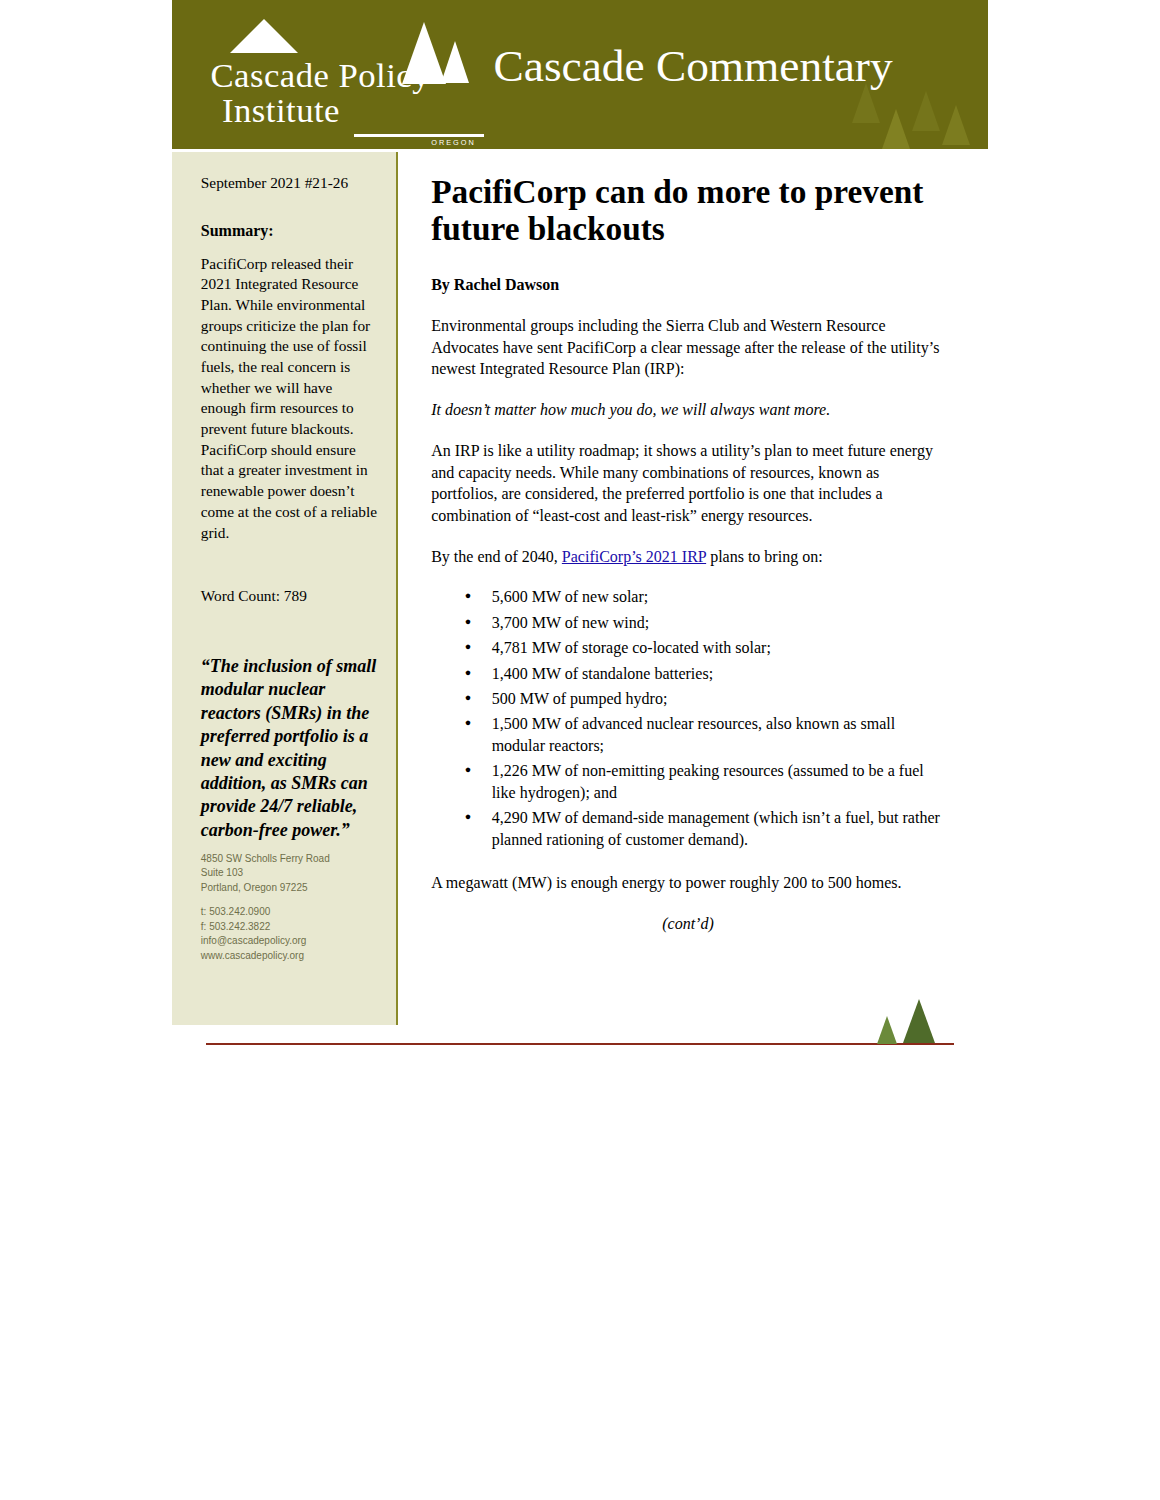Cascade Policy
Institute
OREGON
Cascade Commentary
September 2021 #21-26
Summary:
PacifiCorp released their 2021 Integrated Resource Plan. While environmental groups criticize the plan for continuing the use of fossil fuels, the real concern is whether we will have enough firm resources to prevent future blackouts. PacifiCorp should ensure that a greater investment in renewable power doesn’t come at the cost of a reliable grid.
Word Count: 789
“The inclusion of small modular nuclear reactors (SMRs) in the preferred portfolio is a new and exciting addition, as SMRs can provide 24/7 reliable, carbon-free power.”
4850 SW Scholls Ferry Road
Suite 103
Portland, Oregon 97225
t: 503.242.0900
f: 503.242.3822
info@cascadepolicy.org
www.cascadepolicy.org
PacifiCorp can do more to prevent future blackouts
By Rachel Dawson
Environmental groups including the Sierra Club and Western Resource Advocates have sent PacifiCorp a clear message after the release of the utility’s newest Integrated Resource Plan (IRP):
It doesn’t matter how much you do, we will always want more.
An IRP is like a utility roadmap; it shows a utility’s plan to meet future energy and capacity needs. While many combinations of resources, known as portfolios, are considered, the preferred portfolio is one that includes a combination of “least-cost and least-risk” energy resources.
By the end of 2040, PacifiCorp’s 2021 IRP plans to bring on:
5,600 MW of new solar;
3,700 MW of new wind;
4,781 MW of storage co-located with solar;
1,400 MW of standalone batteries;
500 MW of pumped hydro;
1,500 MW of advanced nuclear resources, also known as small modular reactors;
1,226 MW of non-emitting peaking resources (assumed to be a fuel like hydrogen); and
4,290 MW of demand-side management (which isn’t a fuel, but rather planned rationing of customer demand).
A megawatt (MW) is enough energy to power roughly 200 to 500 homes.
(cont’d)